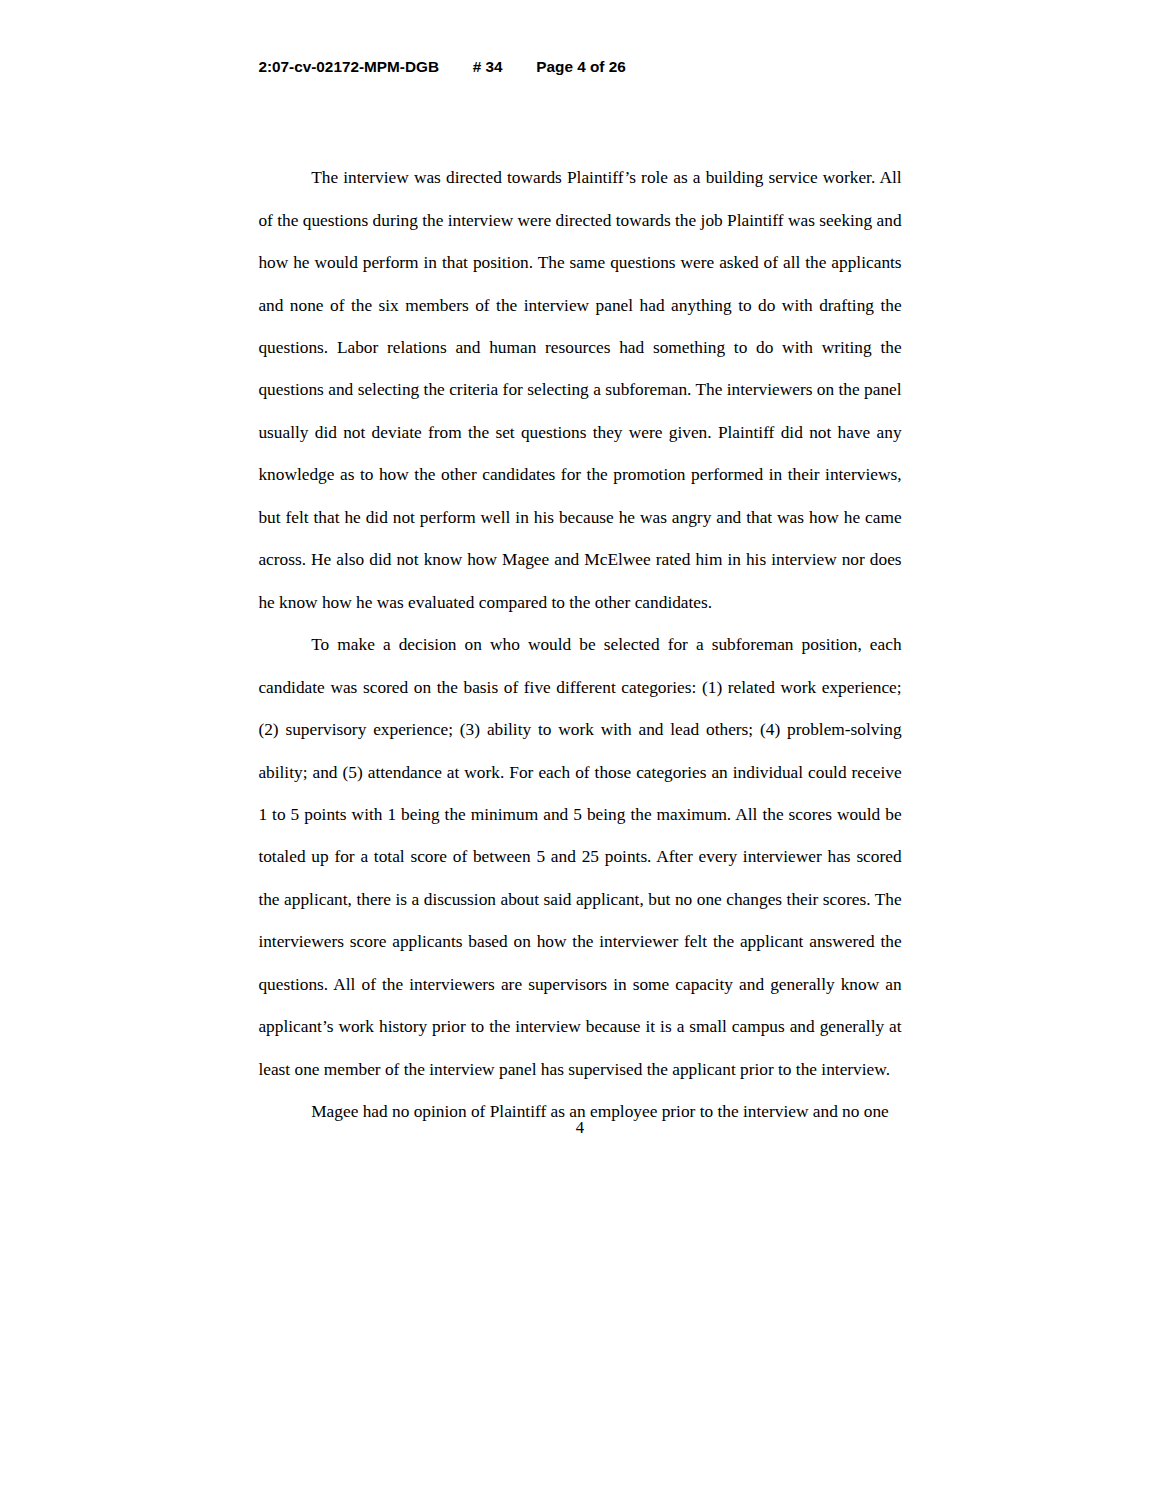2:07-cv-02172-MPM-DGB# 34 Page 4 of 26
The interview was directed towards Plaintiff’s role as a building service worker. All of the questions during the interview were directed towards the job Plaintiff was seeking and how he would perform in that position. The same questions were asked of all the applicants and none of the six members of the interview panel had anything to do with drafting the questions. Labor relations and human resources had something to do with writing the questions and selecting the criteria for selecting a subforeman. The interviewers on the panel usually did not deviate from the set questions they were given. Plaintiff did not have any knowledge as to how the other candidates for the promotion performed in their interviews, but felt that he did not perform well in his because he was angry and that was how he came across. He also did not know how Magee and McElwee rated him in his interview nor does he know how he was evaluated compared to the other candidates.
To make a decision on who would be selected for a subforeman position, each candidate was scored on the basis of five different categories: (1) related work experience; (2) supervisory experience; (3) ability to work with and lead others; (4) problem-solving ability; and (5) attendance at work. For each of those categories an individual could receive 1 to 5 points with 1 being the minimum and 5 being the maximum. All the scores would be totaled up for a total score of between 5 and 25 points. After every interviewer has scored the applicant, there is a discussion about said applicant, but no one changes their scores. The interviewers score applicants based on how the interviewer felt the applicant answered the questions. All of the interviewers are supervisors in some capacity and generally know an applicant’s work history prior to the interview because it is a small campus and generally at least one member of the interview panel has supervised the applicant prior to the interview.
Magee had no opinion of Plaintiff as an employee prior to the interview and no one
4